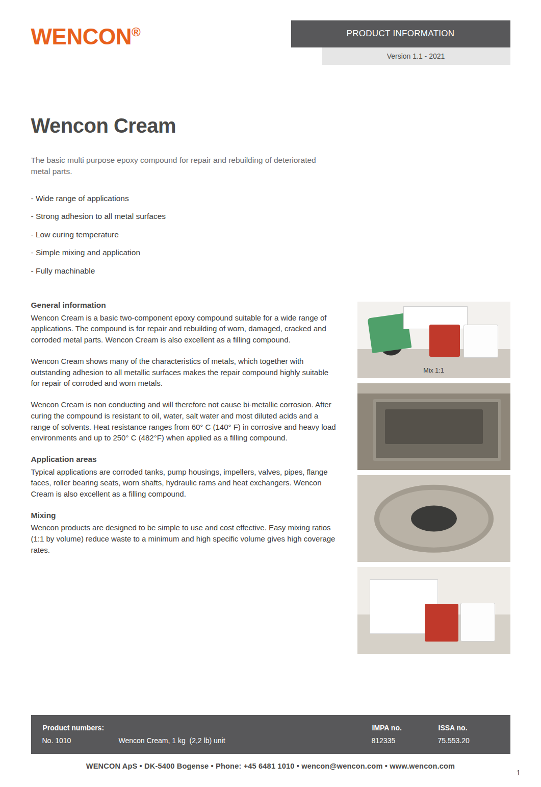WENCON®
PRODUCT INFORMATION
Version 1.1 - 2021
Wencon Cream
The basic multi purpose epoxy compound for repair and rebuilding of deteriorated metal parts.
Wide range of applications
Strong adhesion to all metal surfaces
Low curing temperature
Simple mixing and application
Fully machinable
General information
Wencon Cream is a basic two-component epoxy compound suitable for a wide range of applications. The compound is for repair and rebuilding of worn, damaged, cracked and corroded metal parts. Wencon Cream is also excellent as a filling compound.
Wencon Cream shows many of the characteristics of metals, which together with outstanding adhesion to all metallic surfaces makes the repair compound highly suitable for repair of corroded and worn metals.
Wencon Cream is non conducting and will therefore not cause bi-metallic corrosion. After curing the compound is resistant to oil, water, salt water and most diluted acids and a range of solvents. Heat resistance ranges from 60° C (140° F) in corrosive and heavy load environments and up to 250° C (482°F) when applied as a filling compound.
Application areas
Typical applications are corroded tanks, pump housings, impellers, valves, pipes, flange faces, roller bearing seats, worn shafts, hydraulic rams and heat exchangers. Wencon Cream is also excellent as a filling compound.
Mixing
Wencon products are designed to be simple to use and cost effective. Easy mixing ratios (1:1 by volume) reduce waste to a minimum and high specific volume gives high coverage rates.
Mix 1:1
| Product numbers: | | IMPA no. | ISSA no. |
| --- | --- | --- | --- |
| No. 1010 | Wencon Cream, 1 kg (2,2 lb) unit | 812335 | 75.553.20 |
WENCON ApS • DK-5400 Bogense • Phone: +45 6481 1010 • wencon@wencon.com • www.wencon.com
1